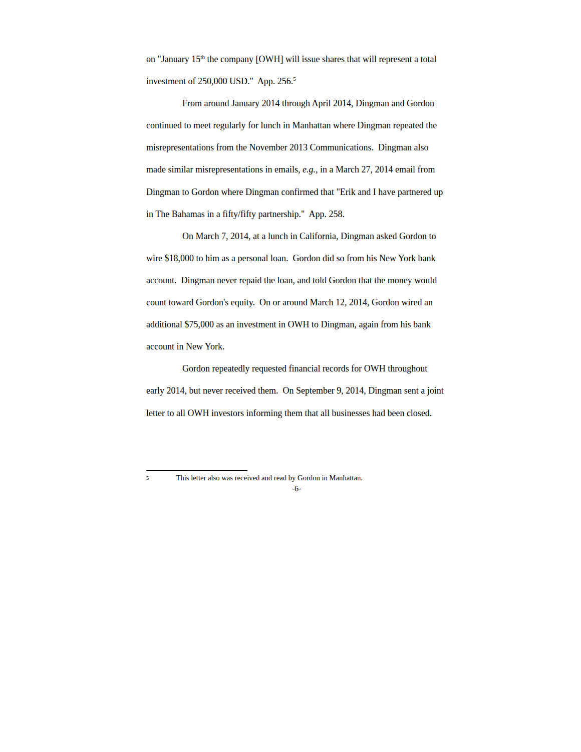on "January 15th the company [OWH] will issue shares that will represent a total investment of 250,000 USD." App. 256.5
From around January 2014 through April 2014, Dingman and Gordon continued to meet regularly for lunch in Manhattan where Dingman repeated the misrepresentations from the November 2013 Communications. Dingman also made similar misrepresentations in emails, e.g., in a March 27, 2014 email from Dingman to Gordon where Dingman confirmed that "Erik and I have partnered up in The Bahamas in a fifty/fifty partnership." App. 258.
On March 7, 2014, at a lunch in California, Dingman asked Gordon to wire $18,000 to him as a personal loan. Gordon did so from his New York bank account. Dingman never repaid the loan, and told Gordon that the money would count toward Gordon's equity. On or around March 12, 2014, Gordon wired an additional $75,000 as an investment in OWH to Dingman, again from his bank account in New York.
Gordon repeatedly requested financial records for OWH throughout early 2014, but never received them. On September 9, 2014, Dingman sent a joint letter to all OWH investors informing them that all businesses had been closed.
5
This letter also was received and read by Gordon in Manhattan.
-6-